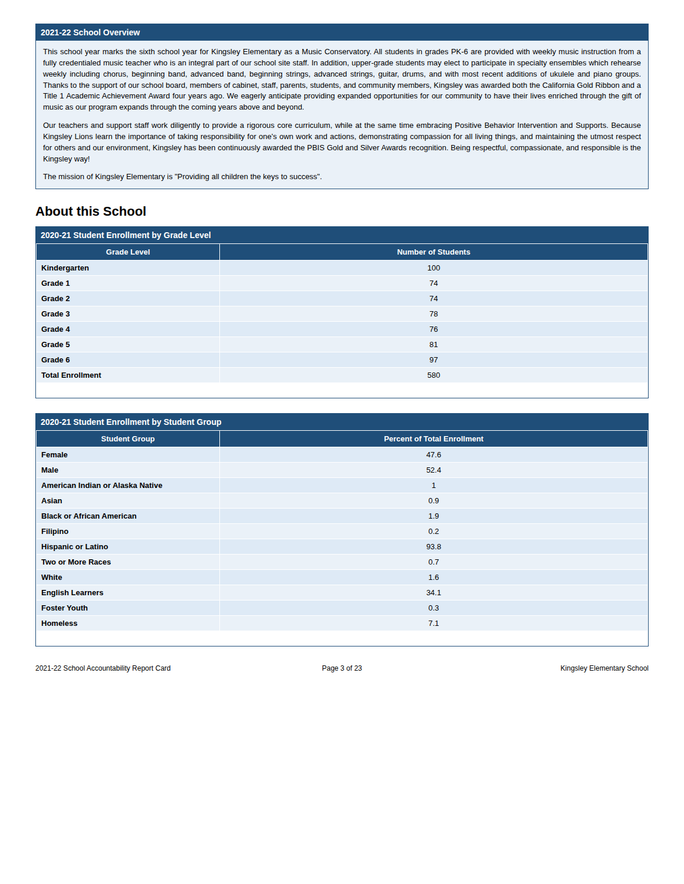2021-22 School Overview
This school year marks the sixth school year for Kingsley Elementary as a Music Conservatory. All students in grades PK-6 are provided with weekly music instruction from a fully credentialed music teacher who is an integral part of our school site staff. In addition, upper-grade students may elect to participate in specialty ensembles which rehearse weekly including chorus, beginning band, advanced band, beginning strings, advanced strings, guitar, drums, and with most recent additions of ukulele and piano groups. Thanks to the support of our school board, members of cabinet, staff, parents, students, and community members, Kingsley was awarded both the California Gold Ribbon and a Title 1 Academic Achievement Award four years ago. We eagerly anticipate providing expanded opportunities for our community to have their lives enriched through the gift of music as our program expands through the coming years above and beyond.
Our teachers and support staff work diligently to provide a rigorous core curriculum, while at the same time embracing Positive Behavior Intervention and Supports. Because Kingsley Lions learn the importance of taking responsibility for one's own work and actions, demonstrating compassion for all living things, and maintaining the utmost respect for others and our environment, Kingsley has been continuously awarded the PBIS Gold and Silver Awards recognition. Being respectful, compassionate, and responsible is the Kingsley way!
The mission of Kingsley Elementary is "Providing all children the keys to success".
About this School
2020-21 Student Enrollment by Grade Level
| Grade Level | Number of Students |
| --- | --- |
| Kindergarten | 100 |
| Grade 1 | 74 |
| Grade 2 | 74 |
| Grade 3 | 78 |
| Grade 4 | 76 |
| Grade 5 | 81 |
| Grade 6 | 97 |
| Total Enrollment | 580 |
2020-21 Student Enrollment by Student Group
| Student Group | Percent of Total Enrollment |
| --- | --- |
| Female | 47.6 |
| Male | 52.4 |
| American Indian or Alaska Native | 1 |
| Asian | 0.9 |
| Black or African American | 1.9 |
| Filipino | 0.2 |
| Hispanic or Latino | 93.8 |
| Two or More Races | 0.7 |
| White | 1.6 |
| English Learners | 34.1 |
| Foster Youth | 0.3 |
| Homeless | 7.1 |
2021-22 School Accountability Report Card
Page 3 of 23
Kingsley Elementary School